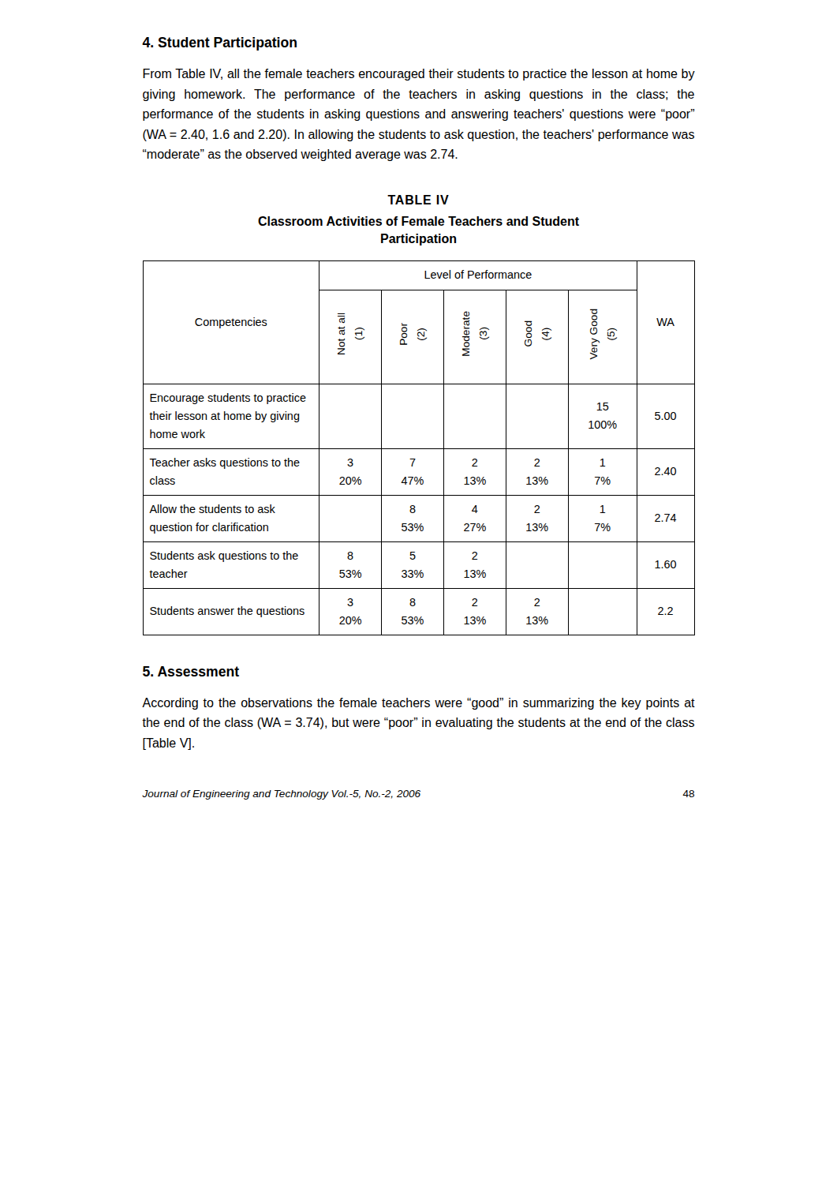4. Student Participation
From Table IV, all the female teachers encouraged their students to practice the lesson at home by giving homework. The performance of the teachers in asking questions in the class; the performance of the students in asking questions and answering teachers' questions were “poor” (WA = 2.40, 1.6 and 2.20). In allowing the students to ask question, the teachers' performance was “moderate” as the observed weighted average was 2.74.
TABLE IV
Classroom Activities of Female Teachers and Student
Participation
| Competencies | Level of Performance | WA |
| --- | --- | --- |
| Not at all (1) | Poor (2) | Moderate (3) | Good (4) | Very Good (5) |
| Encourage students to practice their lesson at home by giving home work | | | | | 15 100% | 5.00 |
| Teacher asks questions to the class | 3 20% | 7 47% | 2 13% | 2 13% | 1 7% | 2.40 |
| Allow the students to ask question for clarification | | 8 53% | 4 27% | 2 13% | 1 7% | 2.74 |
| Students ask questions to the teacher | 8 53% | 5 33% | 2 13% | | | 1.60 |
| Students answer the questions | 3 20% | 8 53% | 2 13% | 2 13% | | 2.2 |
5. Assessment
According to the observations the female teachers were “good” in summarizing the key points at the end of the class (WA = 3.74), but were “poor” in evaluating the students at the end of the class [Table V].
Journal of Engineering and Technology Vol.-5, No.-2, 2006 48